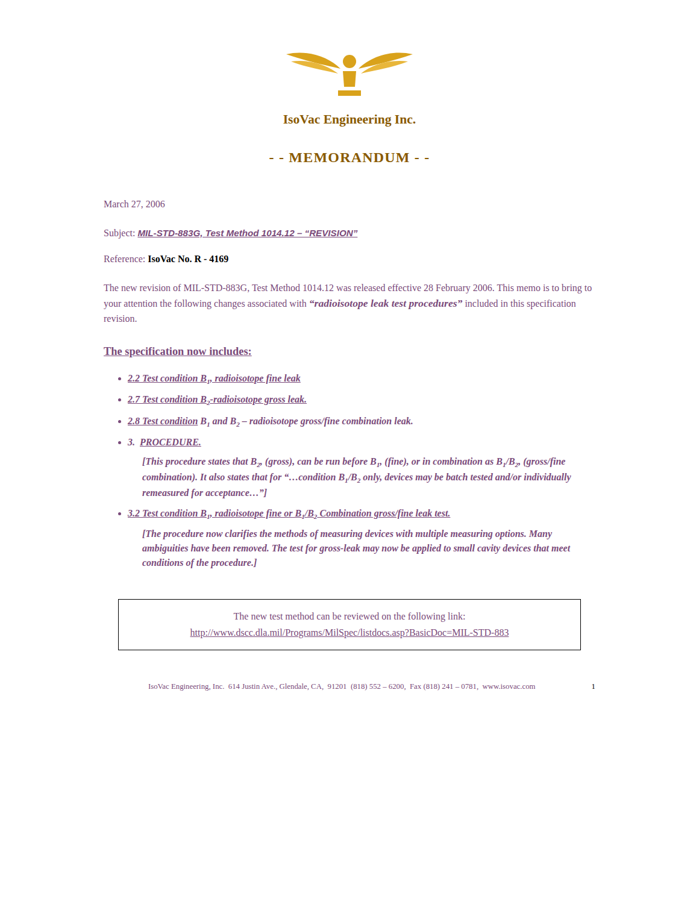IsoVac Engineering Inc.
- - MEMORANDUM - -
March 27, 2006
Subject: MIL-STD-883G, Test Method 1014.12 – “REVISION”
Reference: IsoVac No. R - 4169
The new revision of MIL-STD-883G, Test Method 1014.12 was released effective 28 February 2006. This memo is to bring to your attention the following changes associated with “radioisotope leak test procedures” included in this specification revision.
The specification now includes:
2.2 Test condition B1, radioisotope fine leak
2.7 Test condition B2-radioisotope gross leak.
2.8 Test condition B1 and B2 – radioisotope gross/fine combination leak.
3. PROCEDURE. [This procedure states that B2, (gross), can be run before B1, (fine), or in combination as B1/B2, (gross/fine combination). It also states that for “…condition B1/B2 only, devices may be batch tested and/or individually remeasured for acceptance…”]
3.2 Test condition B1, radioisotope fine or B1/B2 Combination gross/fine leak test. [The procedure now clarifies the methods of measuring devices with multiple measuring options. Many ambiguities have been removed. The test for gross-leak may now be applied to small cavity devices that meet conditions of the procedure.]
The new test method can be reviewed on the following link:
http://www.dscc.dla.mil/Programs/MilSpec/listdocs.asp?BasicDoc=MIL-STD-883
IsoVac Engineering, Inc. 614 Justin Ave., Glendale, CA, 91201 (818) 552 – 6200, Fax (818) 241 – 0781, www.isovac.com
1